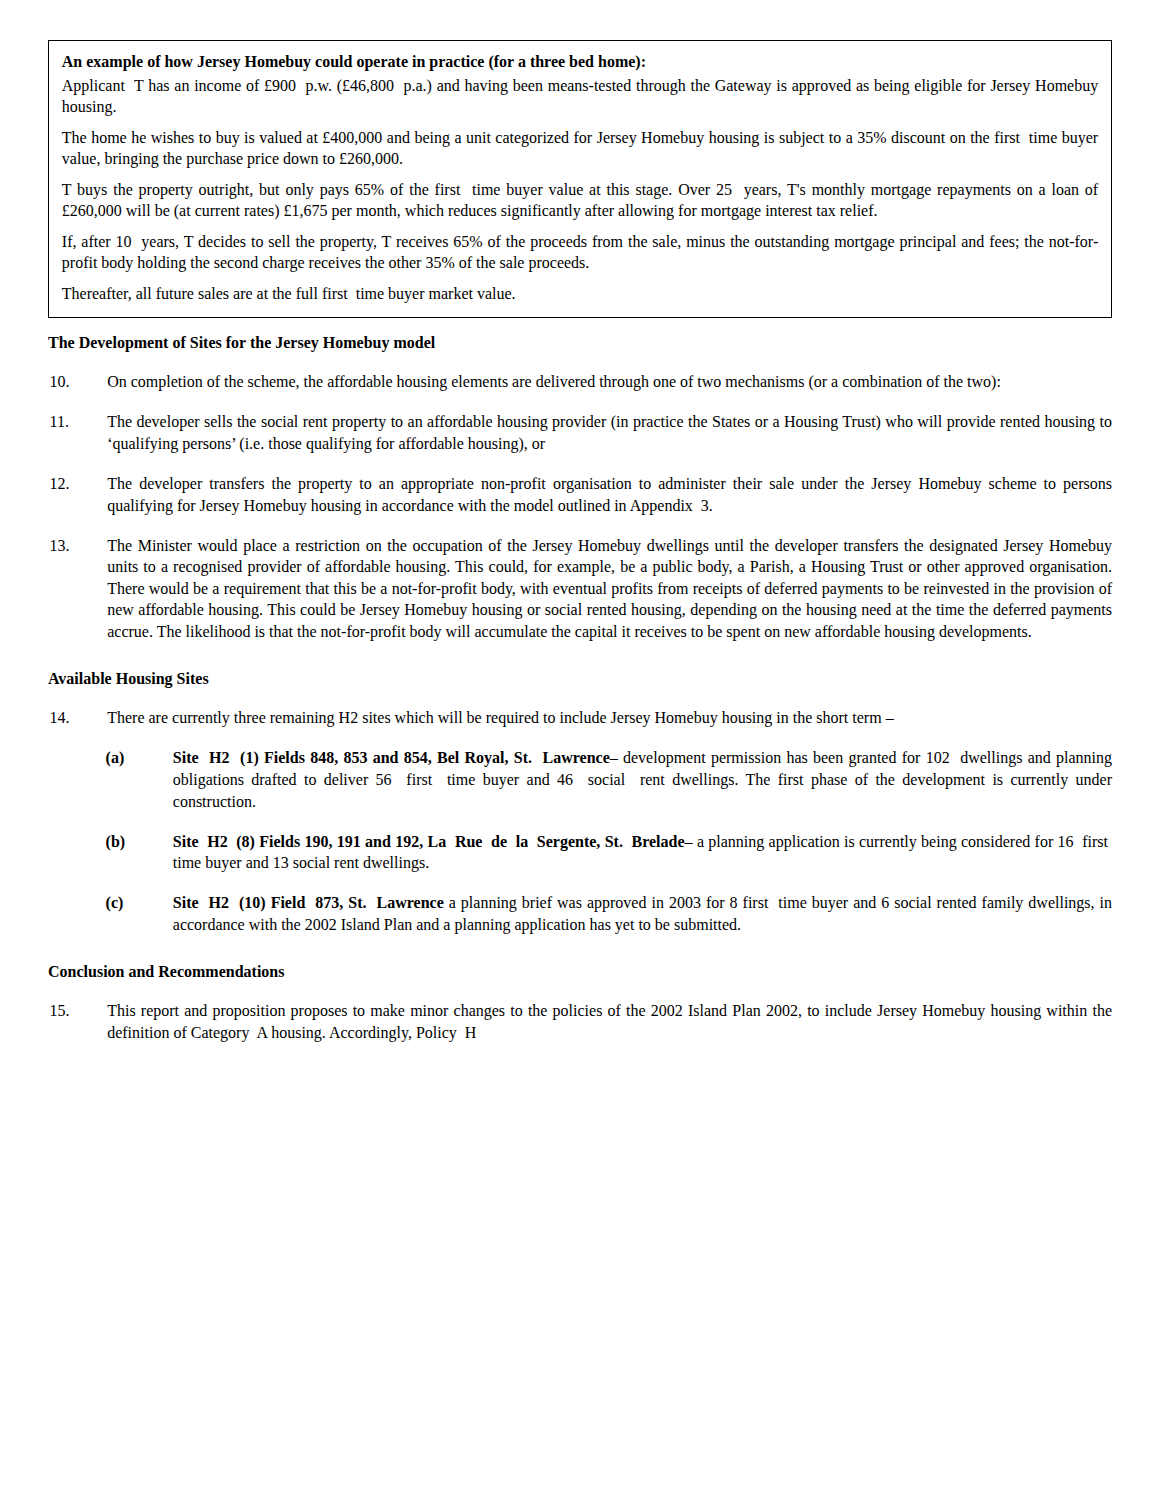An example of how Jersey Homebuy could operate in practice (for a three bed home):
Applicant T has an income of £900 p.w. (£46,800 p.a.) and having been means-tested through the Gateway is approved as being eligible for Jersey Homebuy housing.
The home he wishes to buy is valued at £400,000 and being a unit categorized for Jersey Homebuy housing is subject to a 35% discount on the first time buyer value, bringing the purchase price down to £260,000.
T buys the property outright, but only pays 65% of the first time buyer value at this stage. Over 25 years, T's monthly mortgage repayments on a loan of £260,000 will be (at current rates) £1,675 per month, which reduces significantly after allowing for mortgage interest tax relief.
If, after 10 years, T decides to sell the property, T receives 65% of the proceeds from the sale, minus the outstanding mortgage principal and fees; the not-for-profit body holding the second charge receives the other 35% of the sale proceeds.
Thereafter, all future sales are at the full first time buyer market value.
The Development of Sites for the Jersey Homebuy model
10.
On completion of the scheme, the affordable housing elements are delivered through one of two mechanisms (or a combination of the two):
11.
The developer sells the social rent property to an affordable housing provider (in practice the States or a Housing Trust) who will provide rented housing to ‘qualifying persons’ (i.e. those qualifying for affordable housing), or
12.
The developer transfers the property to an appropriate non-profit organisation to administer their sale under the Jersey Homebuy scheme to persons qualifying for Jersey Homebuy housing in accordance with the model outlined in Appendix 3.
13.
The Minister would place a restriction on the occupation of the Jersey Homebuy dwellings until the developer transfers the designated Jersey Homebuy units to a recognised provider of affordable housing. This could, for example, be a public body, a Parish, a Housing Trust or other approved organisation. There would be a requirement that this be a not-for-profit body, with eventual profits from receipts of deferred payments to be reinvested in the provision of new affordable housing. This could be Jersey Homebuy housing or social rented housing, depending on the housing need at the time the deferred payments accrue. The likelihood is that the not-for-profit body will accumulate the capital it receives to be spent on new affordable housing developments.
Available Housing Sites
14.
There are currently three remaining H2 sites which will be required to include Jersey Homebuy housing in the short term –
(a)
Site H2 (1) Fields 848, 853 and 854, Bel Royal, St. Lawrence– development permission has been granted for 102 dwellings and planning obligations drafted to deliver 56 first time buyer and 46 social rent dwellings. The first phase of the development is currently under construction.
(b)
Site H2 (8) Fields 190, 191 and 192, La Rue de la Sergente, St. Brelade– a planning application is currently being considered for 16 first time buyer and 13 social rent dwellings.
(c)
Site H2 (10) Field 873, St. Lawrence a planning brief was approved in 2003 for 8 first time buyer and 6 social rented family dwellings, in accordance with the 2002 Island Plan and a planning application has yet to be submitted.
Conclusion and Recommendations
15.
This report and proposition proposes to make minor changes to the policies of the 2002 Island Plan 2002, to include Jersey Homebuy housing within the definition of Category A housing. Accordingly, Policy H